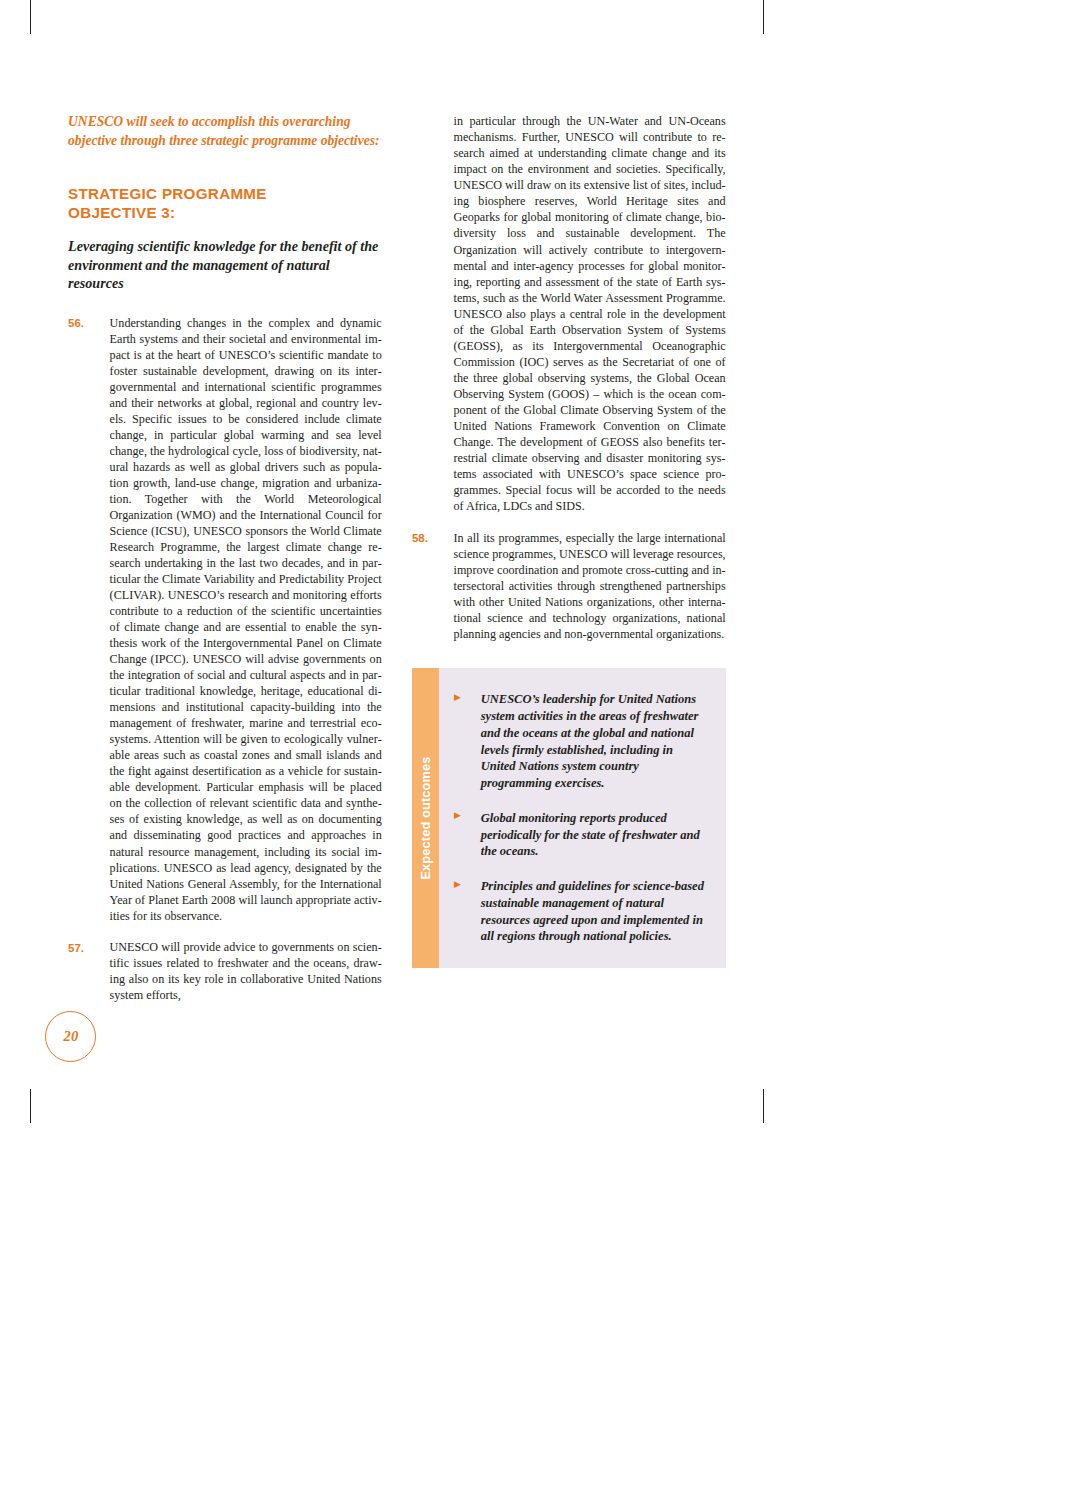UNESCO will seek to accomplish this overarching objective through three strategic programme objectives:
Strategic Programme
Objective 3:
Leveraging scientific knowledge for the benefit of the environment and the management of natural resources
56.
Understanding changes in the complex and dynamic Earth systems and their societal and environmental impact is at the heart of UNESCO’s scientific mandate to foster sustainable development, drawing on its intergovernmental and international scientific programmes and their networks at global, regional and country levels. Specific issues to be considered include climate change, in particular global warming and sea level change, the hydrological cycle, loss of biodiversity, natural hazards as well as global drivers such as population growth, land-use change, migration and urbanization. Together with the World Meteorological Organization (WMO) and the International Council for Science (ICSU), UNESCO sponsors the World Climate Research Programme, the largest climate change research undertaking in the last two decades, and in particular the Climate Variability and Predictability Project (CLIVAR). UNESCO’s research and monitoring efforts contribute to a reduction of the scientific uncertainties of climate change and are essential to enable the synthesis work of the Intergovernmental Panel on Climate Change (IPCC). UNESCO will advise governments on the integration of social and cultural aspects and in particular traditional knowledge, heritage, educational dimensions and institutional capacity-building into the management of freshwater, marine and terrestrial eco-systems. Attention will be given to ecologically vulnerable areas such as coastal zones and small islands and the fight against desertification as a vehicle for sustainable development. Particular emphasis will be placed on the collection of relevant scientific data and syntheses of existing knowledge, as well as on documenting and disseminating good practices and approaches in natural resource management, including its social implications. UNESCO as lead agency, designated by the United Nations General Assembly, for the International Year of Planet Earth 2008 will launch appropriate activities for its observance.
57.
UNESCO will provide advice to governments on scientific issues related to freshwater and the oceans, drawing also on its key role in collaborative United Nations system efforts,
00.
in particular through the UN-Water and UN-Oceans mechanisms. Further, UNESCO will contribute to research aimed at understanding climate change and its impact on the environment and societies. Specifically, UNESCO will draw on its extensive list of sites, including biosphere reserves, World Heritage sites and Geoparks for global monitoring of climate change, biodiversity loss and sustainable development. The Organization will actively contribute to intergovernmental and inter-agency processes for global monitoring, reporting and assessment of the state of Earth systems, such as the World Water Assessment Programme. UNESCO also plays a central role in the development of the Global Earth Observation System of Systems (GEOSS), as its Intergovernmental Oceanographic Commission (IOC) serves as the Secretariat of one of the three global observing systems, the Global Ocean Observing System (GOOS) – which is the ocean component of the Global Climate Observing System of the United Nations Framework Convention on Climate Change. The development of GEOSS also benefits terrestrial climate observing and disaster monitoring systems associated with UNESCO’s space science programmes. Special focus will be accorded to the needs of Africa, LDCs and SIDS.
58.
In all its programmes, especially the large international science programmes, UNESCO will leverage resources, improve coordination and promote cross-cutting and intersectoral activities through strengthened partnerships with other United Nations organizations, other international science and technology organizations, national planning agencies and non-governmental organizations.
Expected outcomes
UNESCO’s leadership for United Nations system activities in the areas of freshwater and the oceans at the global and national levels firmly established, including in United Nations system country programming exercises.
Global monitoring reports produced periodically for the state of freshwater and the oceans.
Principles and guidelines for science-based sustainable management of natural resources agreed upon and implemented in all regions through national policies.
20